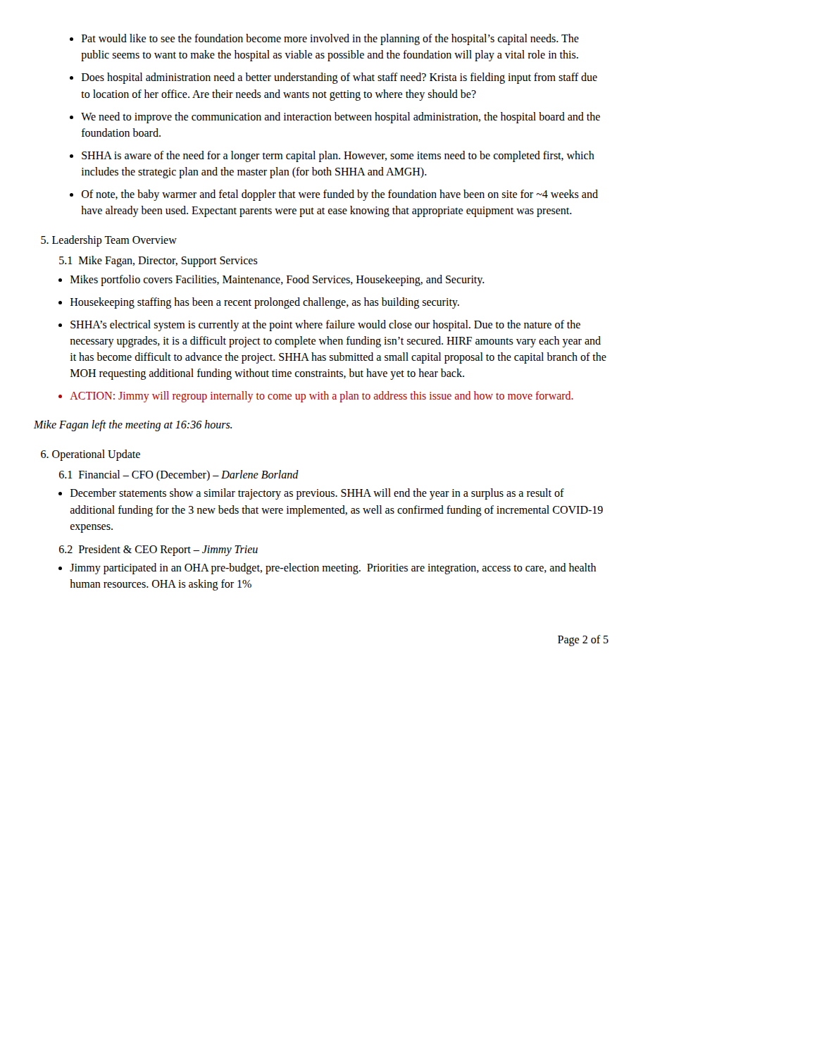Pat would like to see the foundation become more involved in the planning of the hospital’s capital needs. The public seems to want to make the hospital as viable as possible and the foundation will play a vital role in this.
Does hospital administration need a better understanding of what staff need? Krista is fielding input from staff due to location of her office. Are their needs and wants not getting to where they should be?
We need to improve the communication and interaction between hospital administration, the hospital board and the foundation board.
SHHA is aware of the need for a longer term capital plan. However, some items need to be completed first, which includes the strategic plan and the master plan (for both SHHA and AMGH).
Of note, the baby warmer and fetal doppler that were funded by the foundation have been on site for ~4 weeks and have already been used. Expectant parents were put at ease knowing that appropriate equipment was present.
Leadership Team Overview
5.1 Mike Fagan, Director, Support Services
Mikes portfolio covers Facilities, Maintenance, Food Services, Housekeeping, and Security.
Housekeeping staffing has been a recent prolonged challenge, as has building security.
SHHA’s electrical system is currently at the point where failure would close our hospital. Due to the nature of the necessary upgrades, it is a difficult project to complete when funding isn’t secured. HIRF amounts vary each year and it has become difficult to advance the project. SHHA has submitted a small capital proposal to the capital branch of the MOH requesting additional funding without time constraints, but have yet to hear back.
ACTION: Jimmy will regroup internally to come up with a plan to address this issue and how to move forward.
Mike Fagan left the meeting at 16:36 hours.
Operational Update
6.1 Financial – CFO (December) – Darlene Borland
December statements show a similar trajectory as previous. SHHA will end the year in a surplus as a result of additional funding for the 3 new beds that were implemented, as well as confirmed funding of incremental COVID-19 expenses.
6.2 President & CEO Report – Jimmy Trieu
Jimmy participated in an OHA pre-budget, pre-election meeting. Priorities are integration, access to care, and health human resources. OHA is asking for 1%
Page 2 of 5